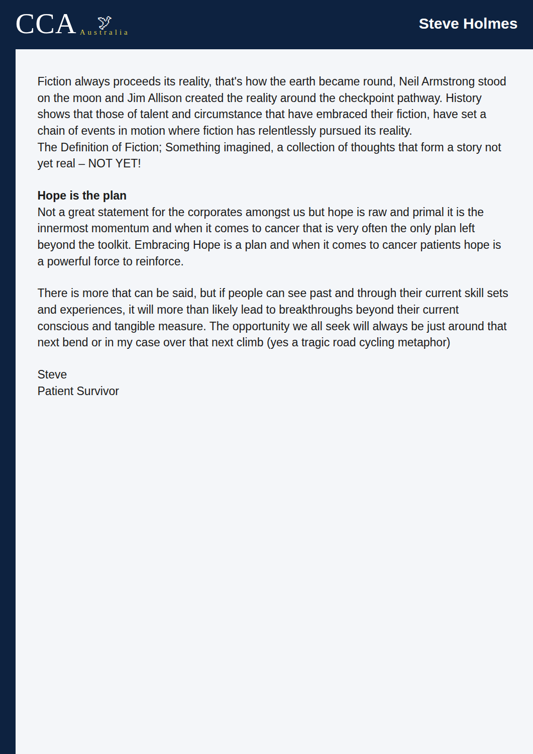CCA 🕊 Australia
Steve Holmes
Fiction always proceeds its reality, that's how the earth became round, Neil Armstrong stood on the moon and Jim Allison created the reality around the checkpoint pathway. History shows that those of talent and circumstance that have embraced their fiction, have set a chain of events in motion where fiction has relentlessly pursued its reality.
The Definition of Fiction; Something imagined, a collection of thoughts that form a story not yet real – NOT YET!
Hope is the plan
Not a great statement for the corporates amongst us but hope is raw and primal it is the innermost momentum and when it comes to cancer that is very often the only plan left beyond the toolkit. Embracing Hope is a plan and when it comes to cancer patients hope is a powerful force to reinforce.
There is more that can be said, but if people can see past and through their current skill sets and experiences, it will more than likely lead to breakthroughs beyond their current conscious and tangible measure. The opportunity we all seek will always be just around that next bend or in my case over that next climb (yes a tragic road cycling metaphor)
Steve Patient Survivor